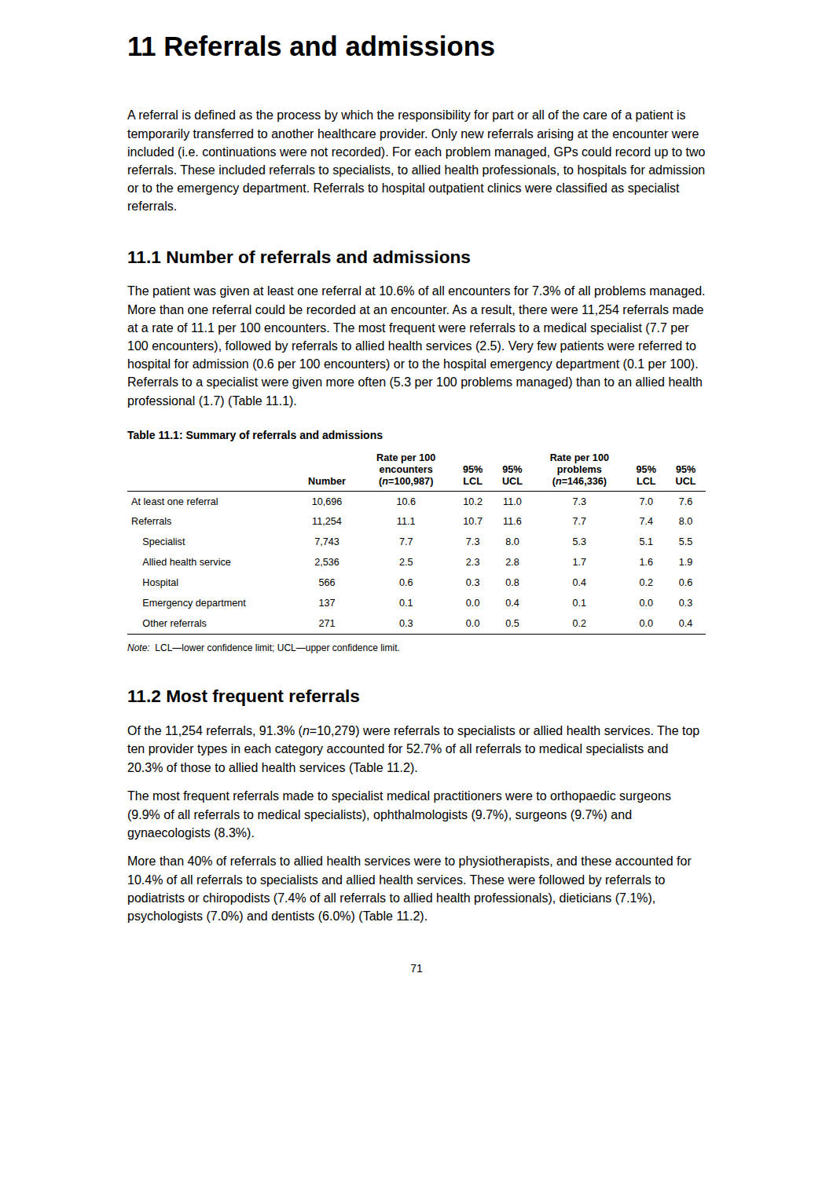11 Referrals and admissions
A referral is defined as the process by which the responsibility for part or all of the care of a patient is temporarily transferred to another healthcare provider. Only new referrals arising at the encounter were included (i.e. continuations were not recorded). For each problem managed, GPs could record up to two referrals. These included referrals to specialists, to allied health professionals, to hospitals for admission or to the emergency department. Referrals to hospital outpatient clinics were classified as specialist referrals.
11.1 Number of referrals and admissions
The patient was given at least one referral at 10.6% of all encounters for 7.3% of all problems managed. More than one referral could be recorded at an encounter. As a result, there were 11,254 referrals made at a rate of 11.1 per 100 encounters. The most frequent were referrals to a medical specialist (7.7 per 100 encounters), followed by referrals to allied health services (2.5). Very few patients were referred to hospital for admission (0.6 per 100 encounters) or to the hospital emergency department (0.1 per 100). Referrals to a specialist were given more often (5.3 per 100 problems managed) than to an allied health professional (1.7) (Table 11.1).
Table 11.1: Summary of referrals and admissions
| | Number | Rate per 100 encounters ( n =100,987) | 95% LCL | 95% UCL | Rate per 100 problems ( n =146,336) | 95% LCL | 95% UCL |
| --- | --- | --- | --- | --- | --- | --- | --- |
| At least one referral | 10,696 | 10.6 | 10.2 | 11.0 | 7.3 | 7.0 | 7.6 |
| Referrals | 11,254 | 11.1 | 10.7 | 11.6 | 7.7 | 7.4 | 8.0 |
| | Specialist | 7,743 | 7.7 | 7.3 | 8.0 | 5.3 | 5.1 | 5.5 |
| | Allied health service | 2,536 | 2.5 | 2.3 | 2.8 | 1.7 | 1.6 | 1.9 |
| | Hospital | 566 | 0.6 | 0.3 | 0.8 | 0.4 | 0.2 | 0.6 |
| | Emergency department | 137 | 0.1 | 0.0 | 0.4 | 0.1 | 0.0 | 0.3 |
| | Other referrals | 271 | 0.3 | 0.0 | 0.5 | 0.2 | 0.0 | 0.4 |
Note: LCL—lower confidence limit; UCL—upper confidence limit.
11.2 Most frequent referrals
Of the 11,254 referrals, 91.3% (n=10,279) were referrals to specialists or allied health services. The top ten provider types in each category accounted for 52.7% of all referrals to medical specialists and 20.3% of those to allied health services (Table 11.2).
The most frequent referrals made to specialist medical practitioners were to orthopaedic surgeons (9.9% of all referrals to medical specialists), ophthalmologists (9.7%), surgeons (9.7%) and gynaecologists (8.3%).
More than 40% of referrals to allied health services were to physiotherapists, and these accounted for 10.4% of all referrals to specialists and allied health services. These were followed by referrals to podiatrists or chiropodists (7.4% of all referrals to allied health professionals), dieticians (7.1%), psychologists (7.0%) and dentists (6.0%) (Table 11.2).
71